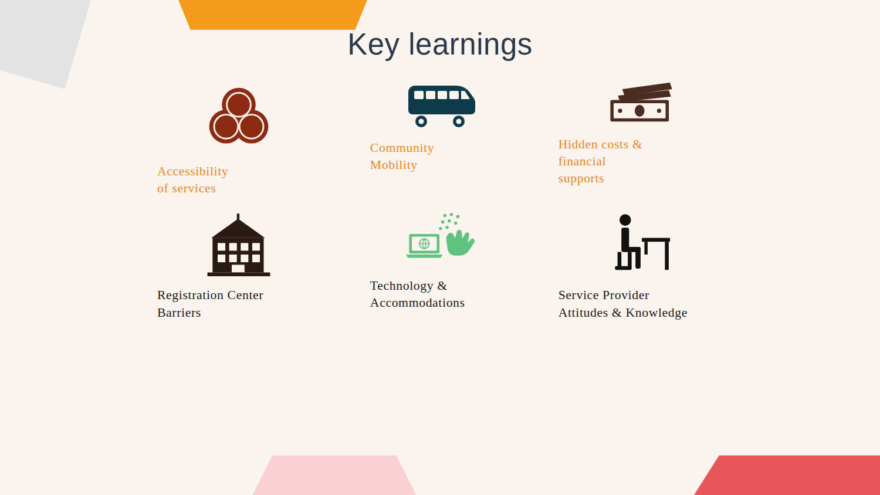Key learnings
Accessibility
of services
Community
Mobility
Hidden costs &
financial
supports
Registration Center
Barriers
Technology &
Accommodations
Service Provider
Attitudes & Knowledge